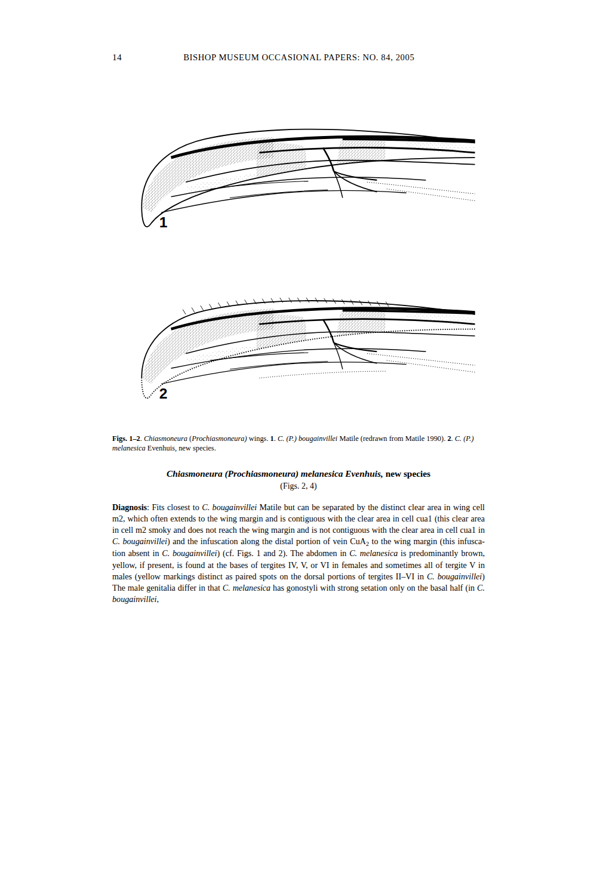14
Bishop Museum Occasional Papers: No. 84, 2005
1 2
Figs. 1–2. Chiasmoneura (Prochiasmoneura) wings. 1. C. (P.) bougainvillei Matile (redrawn from Matile 1990). 2. C. (P.) melanesica Evenhuis, new species.
Chiasmoneura (Prochiasmoneura) melanesica Evenhuis, new species
(Figs. 2, 4)
Diagnosis: Fits closest to C. bougainvillei Matile but can be separated by the distinct clear area in wing cell m2, which often extends to the wing margin and is contiguous with the clear area in cell cua1 (this clear area in cell m2 smoky and does not reach the wing margin and is not contiguous with the clear area in cell cua1 in C. bougainvillei) and the infuscation along the distal portion of vein CuA2 to the wing margin (this infuscation absent in C. bougainvillei) (cf. Figs. 1 and 2). The abdomen in C. melanesica is predominantly brown, yellow, if present, is found at the bases of tergites IV, V, or VI in females and sometimes all of tergite V in males (yellow markings distinct as paired spots on the dorsal portions of tergites II–VI in C. bougainvillei) The male genitalia differ in that C. melanesica has gonostyli with strong setation only on the basal half (in C. bougainvillei,